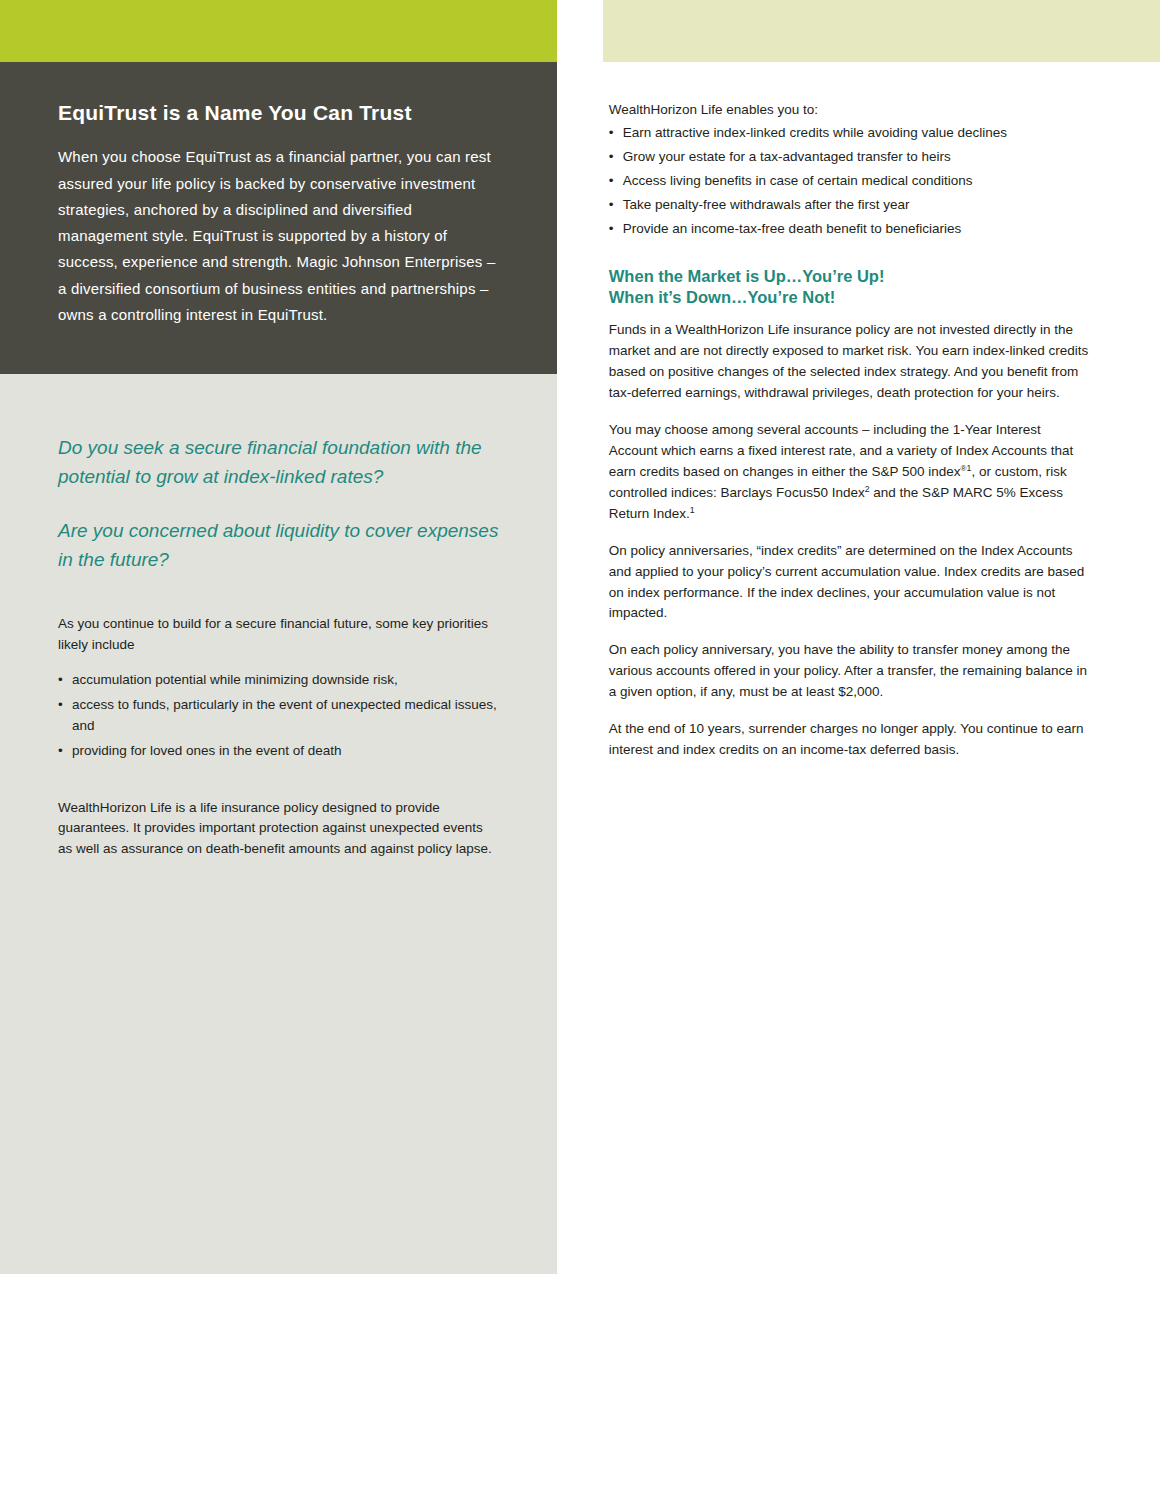EquiTrust is a Name You Can Trust
When you choose EquiTrust as a financial partner, you can rest assured your life policy is backed by conservative investment strategies, anchored by a disciplined and diversified management style. EquiTrust is supported by a history of success, experience and strength. Magic Johnson Enterprises – a diversified consortium of business entities and partnerships – owns a controlling interest in EquiTrust.
Do you seek a secure financial foundation with the potential to grow at index-linked rates?
Are you concerned about liquidity to cover expenses in the future?
As you continue to build for a secure financial future, some key priorities likely include
accumulation potential while minimizing downside risk,
access to funds, particularly in the event of unexpected medical issues, and
providing for loved ones in the event of death
WealthHorizon Life is a life insurance policy designed to provide guarantees. It provides important protection against unexpected events as well as assurance on death-benefit amounts and against policy lapse.
WealthHorizon Life enables you to:
Earn attractive index-linked credits while avoiding value declines
Grow your estate for a tax-advantaged transfer to heirs
Access living benefits in case of certain medical conditions
Take penalty-free withdrawals after the first year
Provide an income-tax-free death benefit to beneficiaries
When the Market is Up…You’re Up!
When it’s Down…You’re Not!
Funds in a WealthHorizon Life insurance policy are not invested directly in the market and are not directly exposed to market risk. You earn index-linked credits based on positive changes of the selected index strategy. And you benefit from tax-deferred earnings, withdrawal privileges, death protection for your heirs.
You may choose among several accounts – including the 1-Year Interest Account which earns a fixed interest rate, and a variety of Index Accounts that earn credits based on changes in either the S&P 500 index®1, or custom, risk controlled indices: Barclays Focus50 Index2 and the S&P MARC 5% Excess Return Index.1
On policy anniversaries, “index credits” are determined on the Index Accounts and applied to your policy’s current accumulation value. Index credits are based on index performance. If the index declines, your accumulation value is not impacted.
On each policy anniversary, you have the ability to transfer money among the various accounts offered in your policy. After a transfer, the remaining balance in a given option, if any, must be at least $2,000.
At the end of 10 years, surrender charges no longer apply. You continue to earn interest and index credits on an income-tax deferred basis.